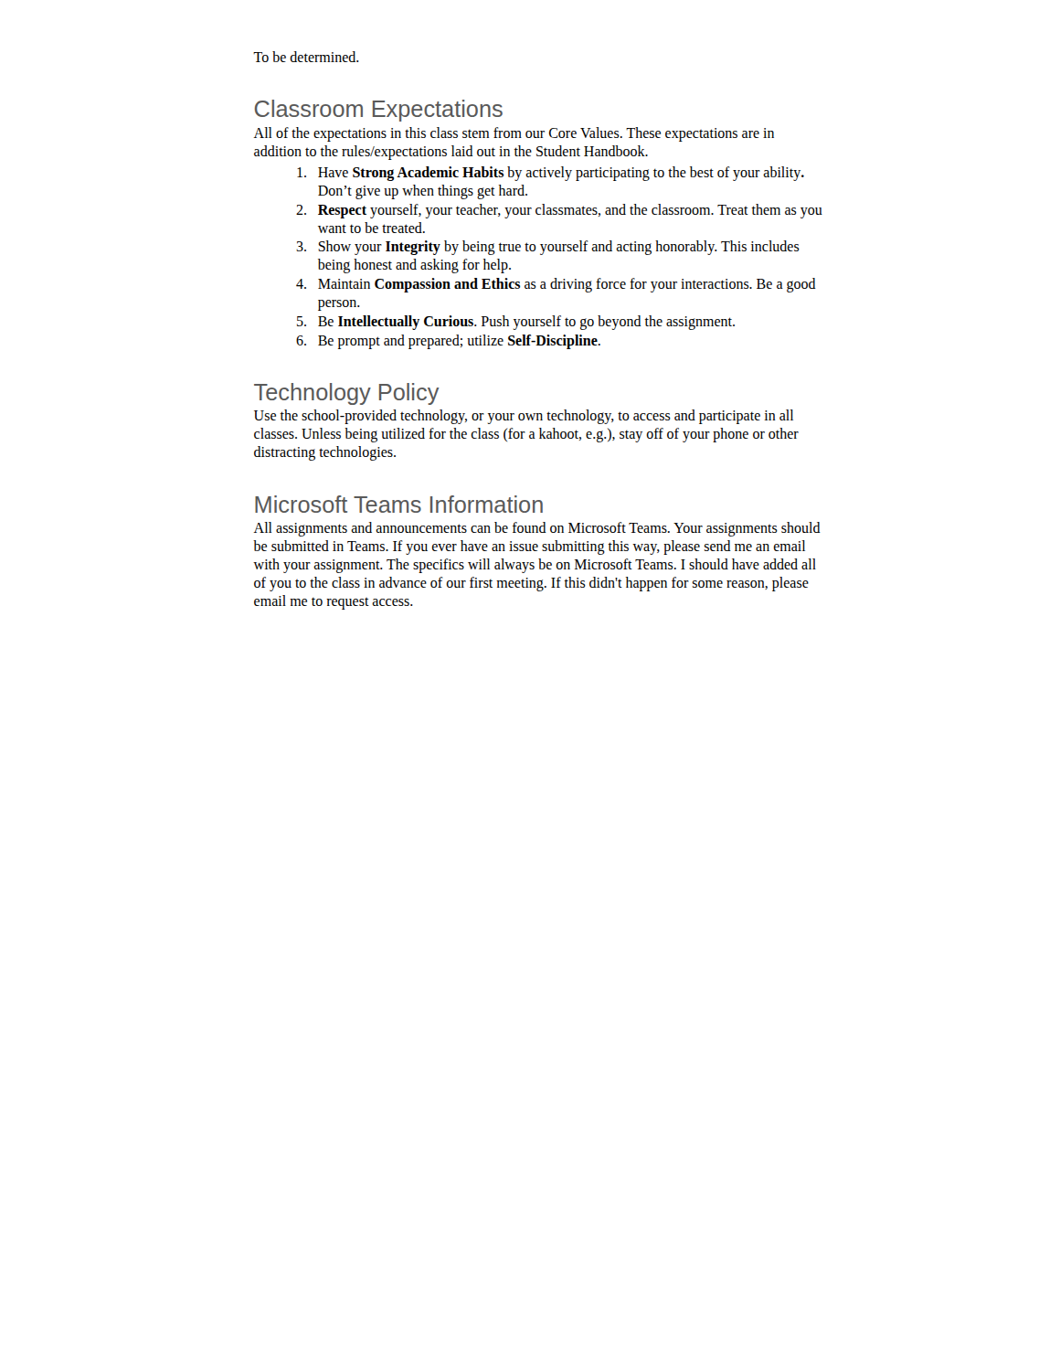To be determined.
Classroom Expectations
All of the expectations in this class stem from our Core Values. These expectations are in addition to the rules/expectations laid out in the Student Handbook.
Have Strong Academic Habits by actively participating to the best of your ability. Don’t give up when things get hard.
Respect yourself, your teacher, your classmates, and the classroom. Treat them as you want to be treated.
Show your Integrity by being true to yourself and acting honorably. This includes being honest and asking for help.
Maintain Compassion and Ethics as a driving force for your interactions. Be a good person.
Be Intellectually Curious. Push yourself to go beyond the assignment.
Be prompt and prepared; utilize Self-Discipline.
Technology Policy
Use the school-provided technology, or your own technology, to access and participate in all classes. Unless being utilized for the class (for a kahoot, e.g.), stay off of your phone or other distracting technologies.
Microsoft Teams Information
All assignments and announcements can be found on Microsoft Teams. Your assignments should be submitted in Teams. If you ever have an issue submitting this way, please send me an email with your assignment. The specifics will always be on Microsoft Teams. I should have added all of you to the class in advance of our first meeting. If this didn't happen for some reason, please email me to request access.